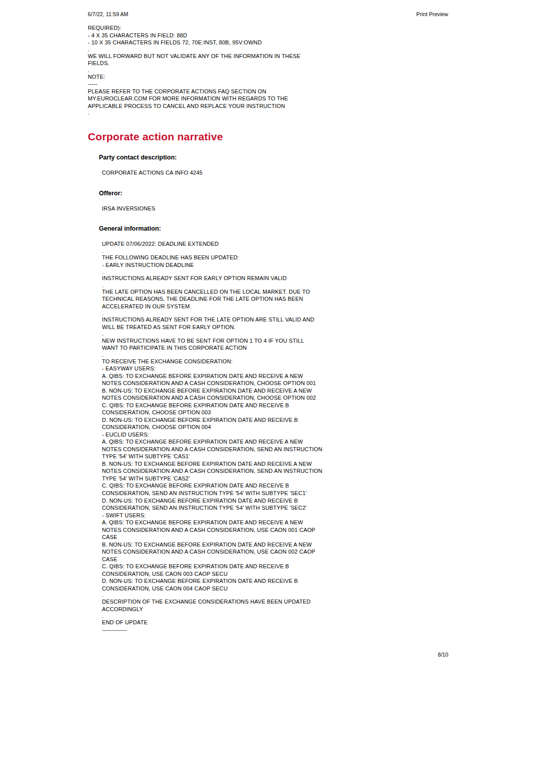6/7/22, 11:59 AM
Print Preview
REQUIRED):
- 4 X 35 CHARACTERS IN FIELD: 88D
- 10 X 35 CHARACTERS IN FIELDS 72, 70E:INST, 80B, 95V:OWND
.
WE WILL FORWARD BUT NOT VALIDATE ANY OF THE INFORMATION IN THESE
FIELDS.
.
NOTE:
-----
PLEASE REFER TO THE CORPORATE ACTIONS FAQ SECTION ON
MY.EUROCLEAR.COM FOR MORE INFORMATION WITH REGARDS TO THE
APPLICABLE PROCESS TO CANCEL AND REPLACE YOUR INSTRUCTION
.
Corporate action narrative
Party contact description:
CORPORATE ACTIONS CA INFO 4245
Offeror:
IRSA INVERSIONES
General information:
UPDATE 07/06/2022: DEADLINE EXTENDED
.
THE FOLLOWING DEADLINE HAS BEEN UPDATED:
- EARLY INSTRUCTION DEADLINE
.
INSTRUCTIONS ALREADY SENT FOR EARLY OPTION REMAIN VALID
.
THE LATE OPTION HAS BEEN CANCELLED ON THE LOCAL MARKET. DUE TO
TECHNICAL REASONS, THE DEADLINE FOR THE LATE OPTION HAS BEEN
ACCELERATED IN OUR SYSTEM.
.
INSTRUCTIONS ALREADY SENT FOR THE LATE OPTION ARE STILL VALID AND
WILL BE TREATED AS SENT FOR EARLY OPTION.
.
NEW INSTRUCTIONS HAVE TO BE SENT FOR OPTION 1 TO 4 IF YOU STILL
WANT TO PARTICIPATE IN THIS CORPORATE ACTION
.
TO RECEIVE THE EXCHANGE CONSIDERATION:
- EASYWAY USERS:
A. QIBS: TO EXCHANGE BEFORE EXPIRATION DATE AND RECEIVE A NEW
NOTES CONSIDERATION AND A CASH CONSIDERATION, CHOOSE OPTION 001
B. NON-US: TO EXCHANGE BEFORE EXPIRATION DATE AND RECEIVE A NEW
NOTES CONSIDERATION AND A CASH CONSIDERATION, CHOOSE OPTION 002
C. QIBS: TO EXCHANGE BEFORE EXPIRATION DATE AND RECEIVE B
CONSIDERATION, CHOOSE OPTION 003
D. NON-US: TO EXCHANGE BEFORE EXPIRATION DATE AND RECEIVE B
CONSIDERATION, CHOOSE OPTION 004
- EUCLID USERS:
A. QIBS: TO EXCHANGE BEFORE EXPIRATION DATE AND RECEIVE A NEW
NOTES CONSIDERATION AND A CASH CONSIDERATION, SEND AN INSTRUCTION
TYPE '54' WITH SUBTYPE 'CAS1'
B. NON-US: TO EXCHANGE BEFORE EXPIRATION DATE AND RECEIVE A NEW
NOTES CONSIDERATION AND A CASH CONSIDERATION, SEND AN INSTRUCTION
TYPE '54' WITH SUBTYPE 'CAS2'
C. QIBS: TO EXCHANGE BEFORE EXPIRATION DATE AND RECEIVE B
CONSIDERATION, SEND AN INSTRUCTION TYPE '54' WITH SUBTYPE 'SEC1'
D. NON-US: TO EXCHANGE BEFORE EXPIRATION DATE AND RECEIVE B
CONSIDERATION, SEND AN INSTRUCTION TYPE '54' WITH SUBTYPE 'SEC2'
- SWIFT USERS:
A. QIBS: TO EXCHANGE BEFORE EXPIRATION DATE AND RECEIVE A NEW
NOTES CONSIDERATION AND A CASH CONSIDERATION, USE CAON 001 CAOP
CASE
B. NON-US: TO EXCHANGE BEFORE EXPIRATION DATE AND RECEIVE A NEW
NOTES CONSIDERATION AND A CASH CONSIDERATION, USE CAON 002 CAOP
CASE
C. QIBS: TO EXCHANGE BEFORE EXPIRATION DATE AND RECEIVE B
CONSIDERATION, USE CAON 003 CAOP SECU
D. NON-US: TO EXCHANGE BEFORE EXPIRATION DATE AND RECEIVE B
CONSIDERATION, USE CAON 004 CAOP SECU
.
DESCRIPTION OF THE EXCHANGE CONSIDERATIONS HAVE BEEN UPDATED
ACCORDINGLY
.
END OF UPDATE
-------------
8/10